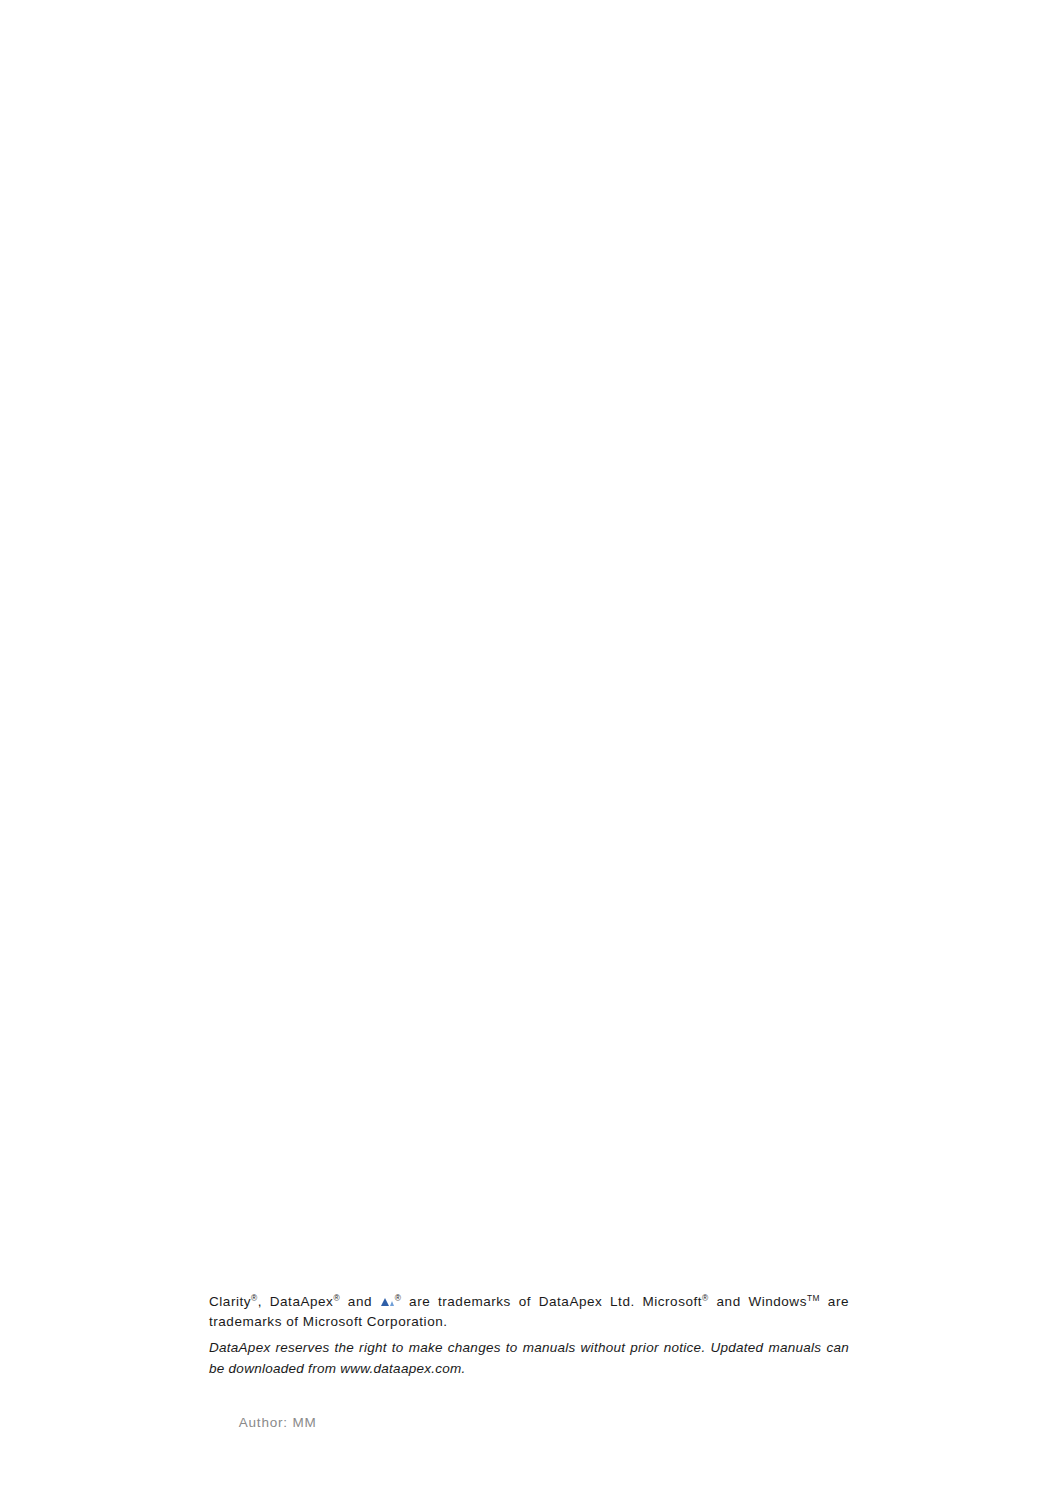Clarity®, DataApex® and ® are trademarks of DataApex Ltd. Microsoft® and WindowsTM are trademarks of Microsoft Corporation.
DataApex reserves the right to make changes to manuals without prior notice. Updated manuals can be downloaded from www.dataapex.com.
Author: MM